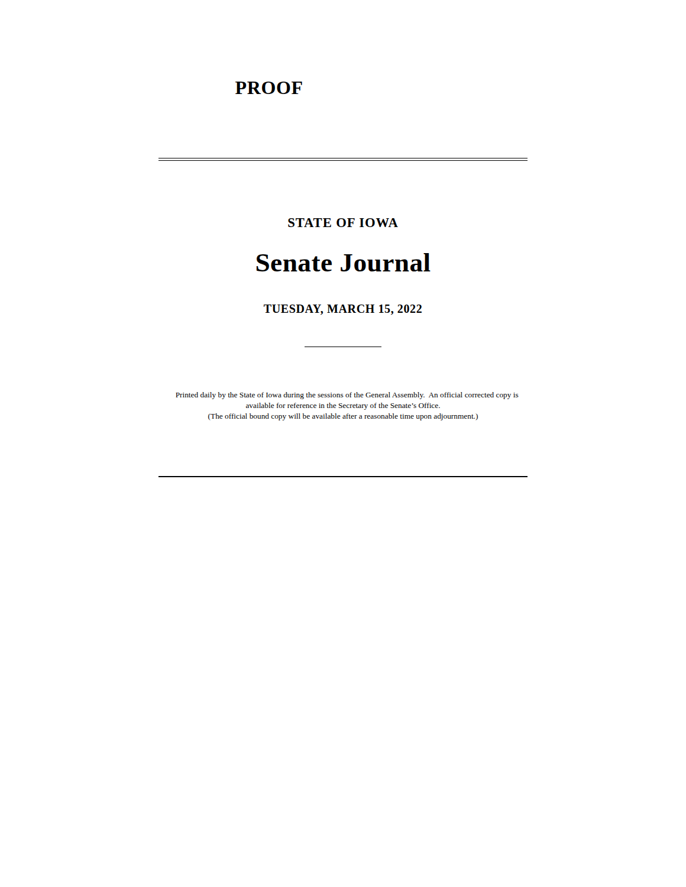PROOF
STATE OF IOWA
Senate Journal
TUESDAY, MARCH 15, 2022
Printed daily by the State of Iowa during the sessions of the General Assembly. An official corrected copy is available for reference in the Secretary of the Senate’s Office.
(The official bound copy will be available after a reasonable time upon adjournment.)